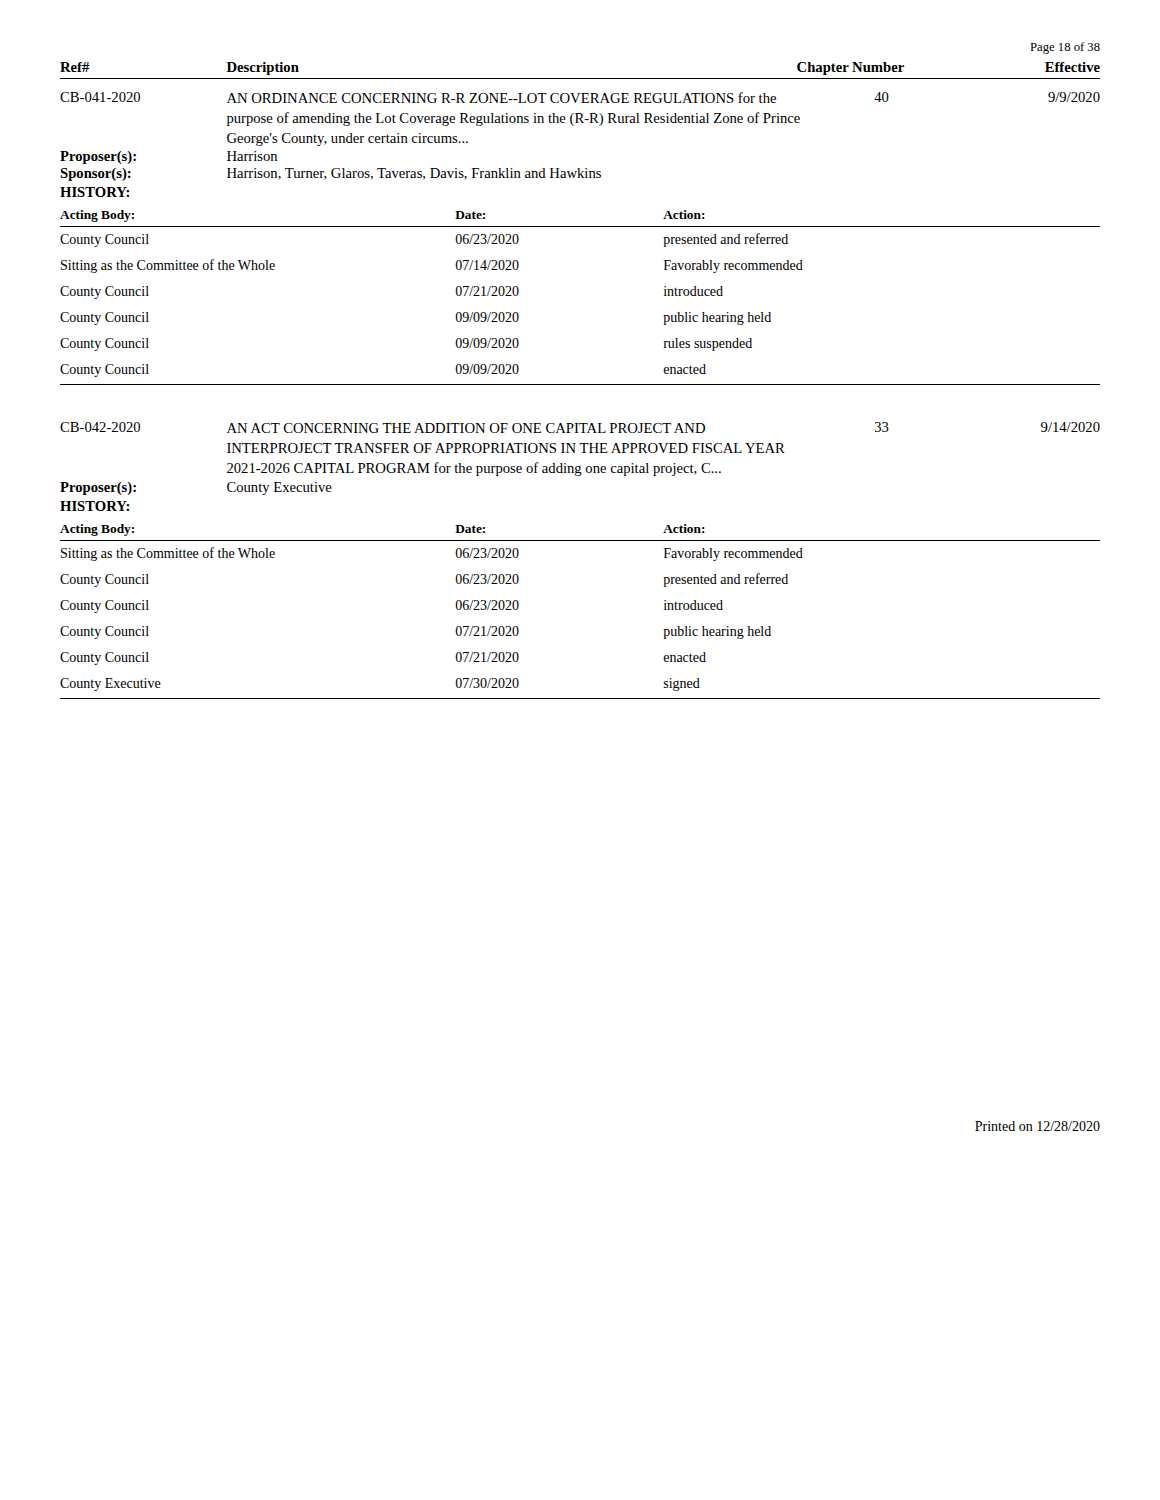Page 18 of 38
| Ref# | Description | Chapter Number | Effective |
| CB-041-2020 | AN ORDINANCE CONCERNING R-R ZONE--LOT COVERAGE REGULATIONS for the purpose of amending the Lot Coverage Regulations in the (R-R) Rural Residential Zone of Prince George's County, under certain circums... | 40 | 9/9/2020 |
| Proposer(s): | Harrison |
| Sponsor(s): | Harrison, Turner, Glaros, Taveras, Davis, Franklin and Hawkins |
HISTORY:
| Acting Body: | Date: | Action: |
| --- | --- | --- |
| County Council | 06/23/2020 | presented and referred |
| Sitting as the Committee of the Whole | 07/14/2020 | Favorably recommended |
| County Council | 07/21/2020 | introduced |
| County Council | 09/09/2020 | public hearing held |
| County Council | 09/09/2020 | rules suspended |
| County Council | 09/09/2020 | enacted |
| CB-042-2020 | AN ACT CONCERNING THE ADDITION OF ONE CAPITAL PROJECT AND INTERPROJECT TRANSFER OF APPROPRIATIONS IN THE APPROVED FISCAL YEAR 2021-2026 CAPITAL PROGRAM for the purpose of adding one capital project, C... | 33 | 9/14/2020 |
| Proposer(s): | County Executive |
HISTORY:
| Acting Body: | Date: | Action: |
| --- | --- | --- |
| Sitting as the Committee of the Whole | 06/23/2020 | Favorably recommended |
| County Council | 06/23/2020 | presented and referred |
| County Council | 06/23/2020 | introduced |
| County Council | 07/21/2020 | public hearing held |
| County Council | 07/21/2020 | enacted |
| County Executive | 07/30/2020 | signed |
Printed on 12/28/2020